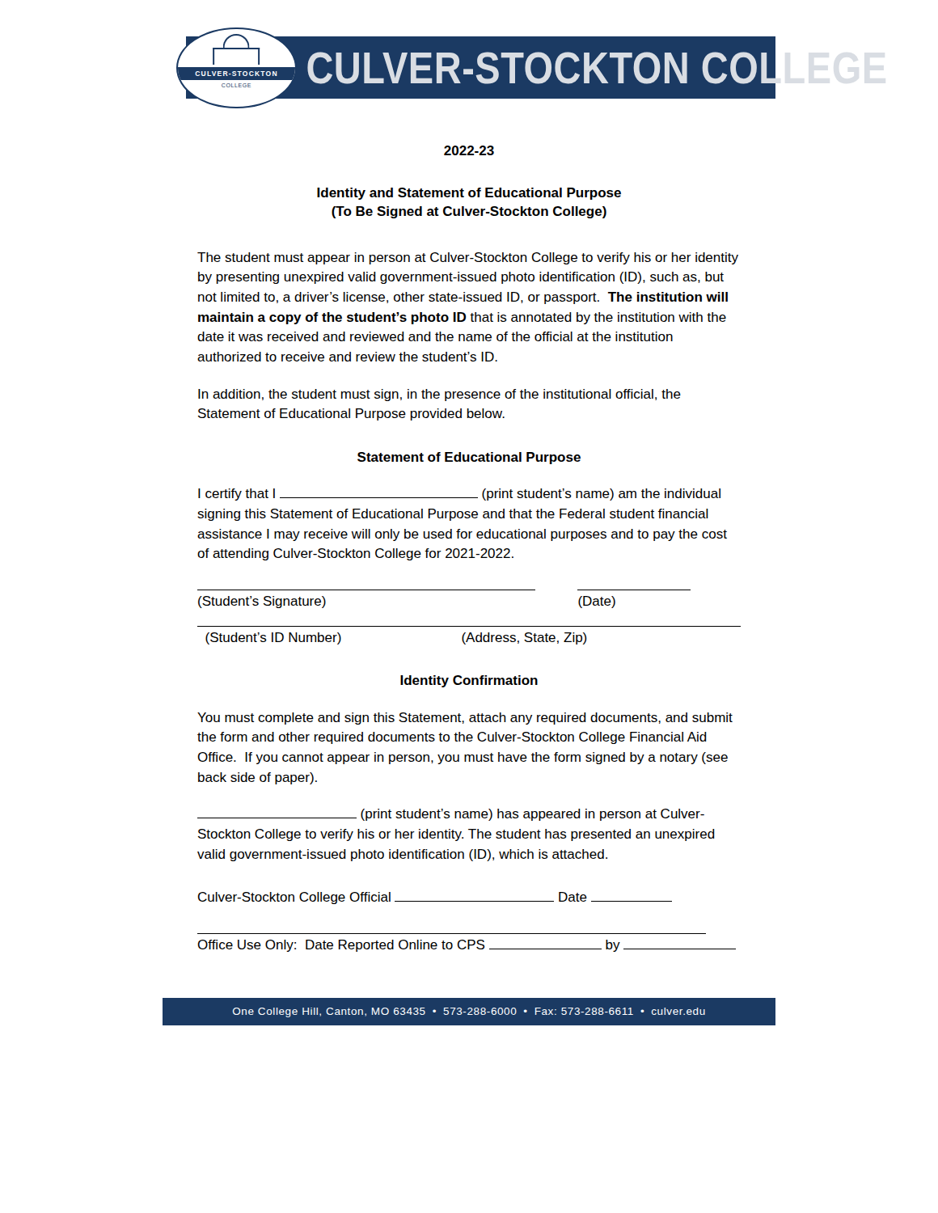CULVER-STOCKTON COLLEGE
CULVER-STOCKTON
COLLEGE
2022-23
Identity and Statement of Educational Purpose
(To Be Signed at Culver-Stockton College)
The student must appear in person at Culver-Stockton College to verify his or her identity by presenting unexpired valid government-issued photo identification (ID), such as, but not limited to, a driver’s license, other state-issued ID, or passport. The institution will maintain a copy of the student’s photo ID that is annotated by the institution with the date it was received and reviewed and the name of the official at the institution authorized to receive and review the student’s ID.
In addition, the student must sign, in the presence of the institutional official, the Statement of Educational Purpose provided below.
Statement of Educational Purpose
I certify that I (print student’s name) am the individual signing this Statement of Educational Purpose and that the Federal student financial assistance I may receive will only be used for educational purposes and to pay the cost of attending Culver-Stockton College for 2021-2022.
(Student’s Signature)
(Date)
(Student’s ID Number)
(Address, State, Zip)
Identity Confirmation
You must complete and sign this Statement, attach any required documents, and submit the form and other required documents to the Culver-Stockton College Financial Aid Office. If you cannot appear in person, you must have the form signed by a notary (see back side of paper).
(print student’s name) has appeared in person at Culver-Stockton College to verify his or her identity. The student has presented an unexpired valid government-issued photo identification (ID), which is attached.
Culver-Stockton College Official Date
Office Use Only: Date Reported Online to CPS by
One College Hill, Canton, MO 63435•573-288-6000•Fax: 573-288-6611•culver.edu